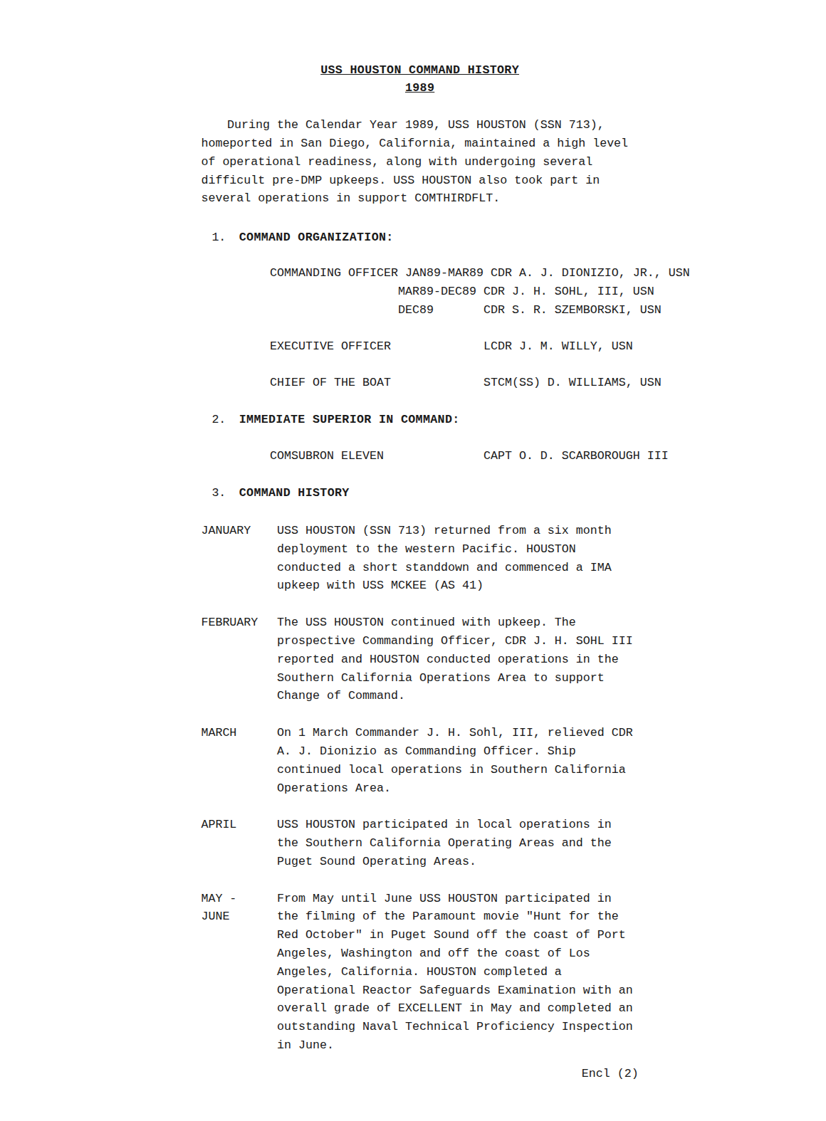USS HOUSTON COMMAND HISTORY1989
During the Calendar Year 1989, USS HOUSTON (SSN 713), homeported in San Diego, California, maintained a high level of operational readiness, along with undergoing several difficult pre-DMP upkeeps. USS HOUSTON also took part in several operations in support COMTHIRDFLT.
1.
COMMAND ORGANIZATION:
COMMANDING OFFICER JAN89-MAR89 CDR A. J. DIONIZIO, JR., USN
MAR89-DEC89 CDR J. H. SOHL, III, USN
DEC89 CDR S. R. SZEMBORSKI, USN
EXECUTIVE OFFICER LCDR J. M. WILLY, USN
CHIEF OF THE BOAT STCM(SS) D. WILLIAMS, USN
2.
IMMEDIATE SUPERIOR IN COMMAND:
COMSUBRON ELEVEN CAPT O. D. SCARBOROUGH III
3.
COMMAND HISTORY
| JANUARY | USS HOUSTON (SSN 713) returned from a six month deployment to the western Pacific. HOUSTON conducted a short standdown and commenced a IMA upkeep with USS MCKEE (AS 41) |
| FEBRUARY | The USS HOUSTON continued with upkeep. The prospective Commanding Officer, CDR J. H. SOHL III reported and HOUSTON conducted operations in the Southern California Operations Area to support Change of Command. |
| MARCH | On 1 March Commander J. H. Sohl, III, relieved CDR A. J. Dionizio as Commanding Officer. Ship continued local operations in Southern California Operations Area. |
| APRIL | USS HOUSTON participated in local operations in the Southern California Operating Areas and the Puget Sound Operating Areas. |
| MAY - JUNE | From May until June USS HOUSTON participated in the filming of the Paramount movie "Hunt for the Red October" in Puget Sound off the coast of Port Angeles, Washington and off the coast of Los Angeles, California. HOUSTON completed a Operational Reactor Safeguards Examination with an overall grade of EXCELLENT in May and completed an outstanding Naval Technical Proficiency Inspection in June. |
Encl (2)